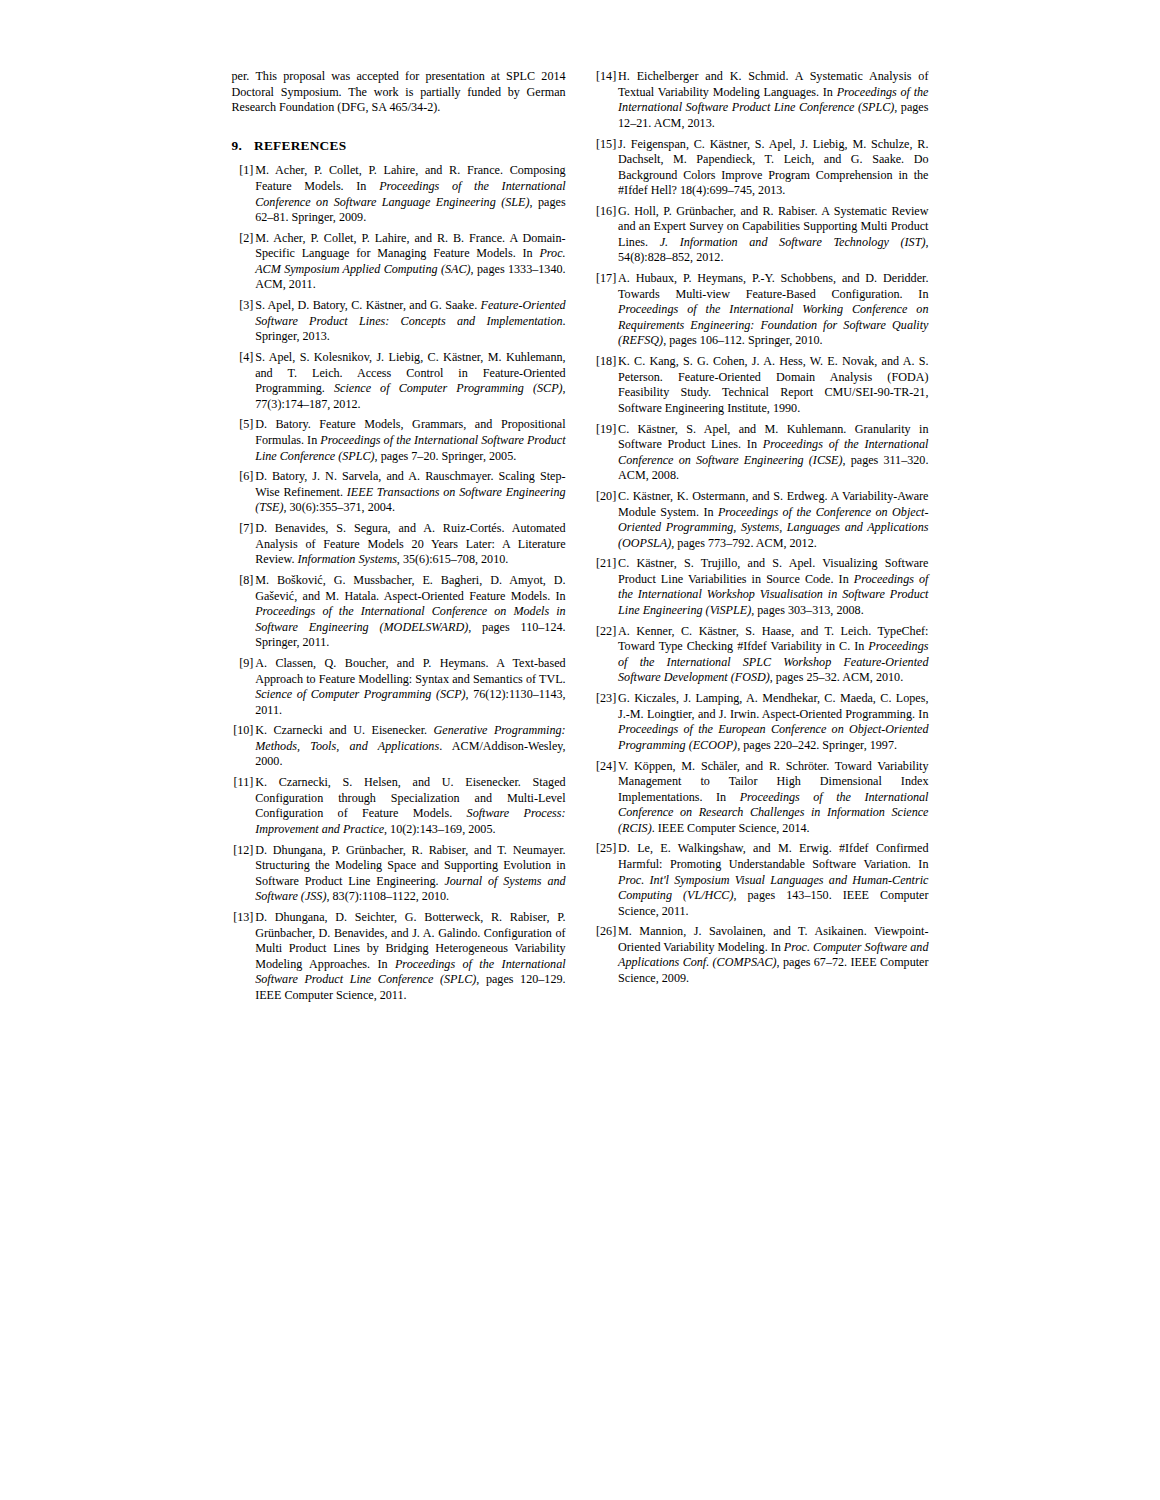per. This proposal was accepted for presentation at SPLC 2014 Doctoral Symposium. The work is partially funded by German Research Foundation (DFG, SA 465/34-2).
9. REFERENCES
M. Acher, P. Collet, P. Lahire, and R. France. Composing Feature Models. In Proceedings of the International Conference on Software Language Engineering (SLE), pages 62–81. Springer, 2009.
M. Acher, P. Collet, P. Lahire, and R. B. France. A Domain-Specific Language for Managing Feature Models. In Proc. ACM Symposium Applied Computing (SAC), pages 1333–1340. ACM, 2011.
S. Apel, D. Batory, C. Kästner, and G. Saake. Feature-Oriented Software Product Lines: Concepts and Implementation. Springer, 2013.
S. Apel, S. Kolesnikov, J. Liebig, C. Kästner, M. Kuhlemann, and T. Leich. Access Control in Feature-Oriented Programming. Science of Computer Programming (SCP), 77(3):174–187, 2012.
D. Batory. Feature Models, Grammars, and Propositional Formulas. In Proceedings of the International Software Product Line Conference (SPLC), pages 7–20. Springer, 2005.
D. Batory, J. N. Sarvela, and A. Rauschmayer. Scaling Step-Wise Refinement. IEEE Transactions on Software Engineering (TSE), 30(6):355–371, 2004.
D. Benavides, S. Segura, and A. Ruiz-Cortés. Automated Analysis of Feature Models 20 Years Later: A Literature Review. Information Systems, 35(6):615–708, 2010.
M. Bošković, G. Mussbacher, E. Bagheri, D. Amyot, D. Gašević, and M. Hatala. Aspect-Oriented Feature Models. In Proceedings of the International Conference on Models in Software Engineering (MODELSWARD), pages 110–124. Springer, 2011.
A. Classen, Q. Boucher, and P. Heymans. A Text-based Approach to Feature Modelling: Syntax and Semantics of TVL. Science of Computer Programming (SCP), 76(12):1130–1143, 2011.
K. Czarnecki and U. Eisenecker. Generative Programming: Methods, Tools, and Applications. ACM/Addison-Wesley, 2000.
K. Czarnecki, S. Helsen, and U. Eisenecker. Staged Configuration through Specialization and Multi-Level Configuration of Feature Models. Software Process: Improvement and Practice, 10(2):143–169, 2005.
D. Dhungana, P. Grünbacher, R. Rabiser, and T. Neumayer. Structuring the Modeling Space and Supporting Evolution in Software Product Line Engineering. Journal of Systems and Software (JSS), 83(7):1108–1122, 2010.
D. Dhungana, D. Seichter, G. Botterweck, R. Rabiser, P. Grünbacher, D. Benavides, and J. A. Galindo. Configuration of Multi Product Lines by Bridging Heterogeneous Variability Modeling Approaches. In Proceedings of the International Software Product Line Conference (SPLC), pages 120–129. IEEE Computer Science, 2011.
H. Eichelberger and K. Schmid. A Systematic Analysis of Textual Variability Modeling Languages. In Proceedings of the International Software Product Line Conference (SPLC), pages 12–21. ACM, 2013.
J. Feigenspan, C. Kästner, S. Apel, J. Liebig, M. Schulze, R. Dachselt, M. Papendieck, T. Leich, and G. Saake. Do Background Colors Improve Program Comprehension in the #Ifdef Hell? 18(4):699–745, 2013.
G. Holl, P. Grünbacher, and R. Rabiser. A Systematic Review and an Expert Survey on Capabilities Supporting Multi Product Lines. J. Information and Software Technology (IST), 54(8):828–852, 2012.
A. Hubaux, P. Heymans, P.-Y. Schobbens, and D. Deridder. Towards Multi-view Feature-Based Configuration. In Proceedings of the International Working Conference on Requirements Engineering: Foundation for Software Quality (REFSQ), pages 106–112. Springer, 2010.
K. C. Kang, S. G. Cohen, J. A. Hess, W. E. Novak, and A. S. Peterson. Feature-Oriented Domain Analysis (FODA) Feasibility Study. Technical Report CMU/SEI-90-TR-21, Software Engineering Institute, 1990.
C. Kästner, S. Apel, and M. Kuhlemann. Granularity in Software Product Lines. In Proceedings of the International Conference on Software Engineering (ICSE), pages 311–320. ACM, 2008.
C. Kästner, K. Ostermann, and S. Erdweg. A Variability-Aware Module System. In Proceedings of the Conference on Object-Oriented Programming, Systems, Languages and Applications (OOPSLA), pages 773–792. ACM, 2012.
C. Kästner, S. Trujillo, and S. Apel. Visualizing Software Product Line Variabilities in Source Code. In Proceedings of the International Workshop Visualisation in Software Product Line Engineering (ViSPLE), pages 303–313, 2008.
A. Kenner, C. Kästner, S. Haase, and T. Leich. TypeChef: Toward Type Checking #Ifdef Variability in C. In Proceedings of the International SPLC Workshop Feature-Oriented Software Development (FOSD), pages 25–32. ACM, 2010.
G. Kiczales, J. Lamping, A. Mendhekar, C. Maeda, C. Lopes, J.-M. Loingtier, and J. Irwin. Aspect-Oriented Programming. In Proceedings of the European Conference on Object-Oriented Programming (ECOOP), pages 220–242. Springer, 1997.
V. Köppen, M. Schäler, and R. Schröter. Toward Variability Management to Tailor High Dimensional Index Implementations. In Proceedings of the International Conference on Research Challenges in Information Science (RCIS). IEEE Computer Science, 2014.
D. Le, E. Walkingshaw, and M. Erwig. #Ifdef Confirmed Harmful: Promoting Understandable Software Variation. In Proc. Int'l Symposium Visual Languages and Human-Centric Computing (VL/HCC), pages 143–150. IEEE Computer Science, 2011.
M. Mannion, J. Savolainen, and T. Asikainen. Viewpoint-Oriented Variability Modeling. In Proc. Computer Software and Applications Conf. (COMPSAC), pages 67–72. IEEE Computer Science, 2009.